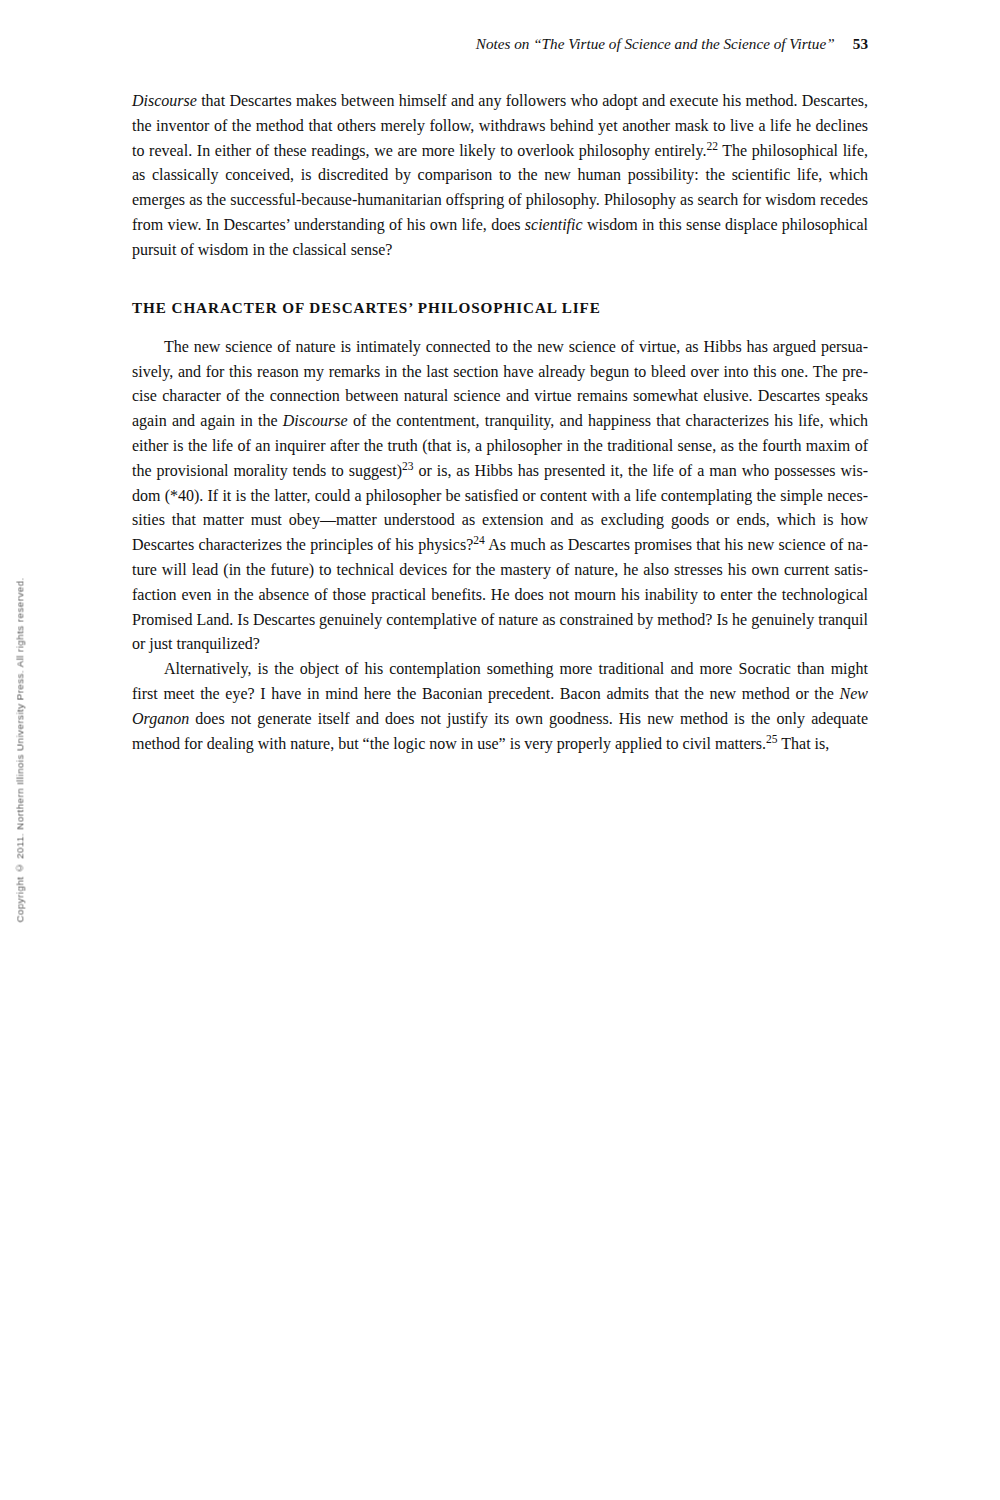Copyright © 2011. Northern Illinois University Press. All rights reserved.
Notes on “The Virtue of Science and the Science of Virtue”53
Discourse that Descartes makes between himself and any followers who adopt and execute his method. Descartes, the inventor of the method that others merely follow, withdraws behind yet another mask to live a life he declines to reveal. In either of these readings, we are more likely to overlook philosophy entirely.22 The philosophical life, as classically conceived, is discredited by comparison to the new human possibility: the scientific life, which emerges as the successful-because-humanitarian offspring of philosophy. Philosophy as search for wisdom recedes from view. In Descartes’ understanding of his own life, does scientific wisdom in this sense displace philosophical pursuit of wisdom in the classical sense?
The Character of Descartes’ Philosophical Life
The new science of nature is intimately connected to the new science of virtue, as Hibbs has argued persuasively, and for this reason my remarks in the last section have already begun to bleed over into this one. The precise character of the connection between natural science and virtue remains somewhat elusive. Descartes speaks again and again in the Discourse of the contentment, tranquility, and happiness that characterizes his life, which either is the life of an inquirer after the truth (that is, a philosopher in the traditional sense, as the fourth maxim of the provisional morality tends to suggest)23 or is, as Hibbs has presented it, the life of a man who possesses wisdom (*40). If it is the latter, could a philosopher be satisfied or content with a life contemplating the simple necessities that matter must obey—matter understood as extension and as excluding goods or ends, which is how Descartes characterizes the principles of his physics?24 As much as Descartes promises that his new science of nature will lead (in the future) to technical devices for the mastery of nature, he also stresses his own current satisfaction even in the absence of those practical benefits. He does not mourn his inability to enter the technological Promised Land. Is Descartes genuinely contemplative of nature as constrained by method? Is he genuinely tranquil or just tranquilized?
Alternatively, is the object of his contemplation something more traditional and more Socratic than might first meet the eye? I have in mind here the Baconian precedent. Bacon admits that the new method or the New Organon does not generate itself and does not justify its own goodness. His new method is the only adequate method for dealing with nature, but “the logic now in use” is very properly applied to civil matters.25 That is,